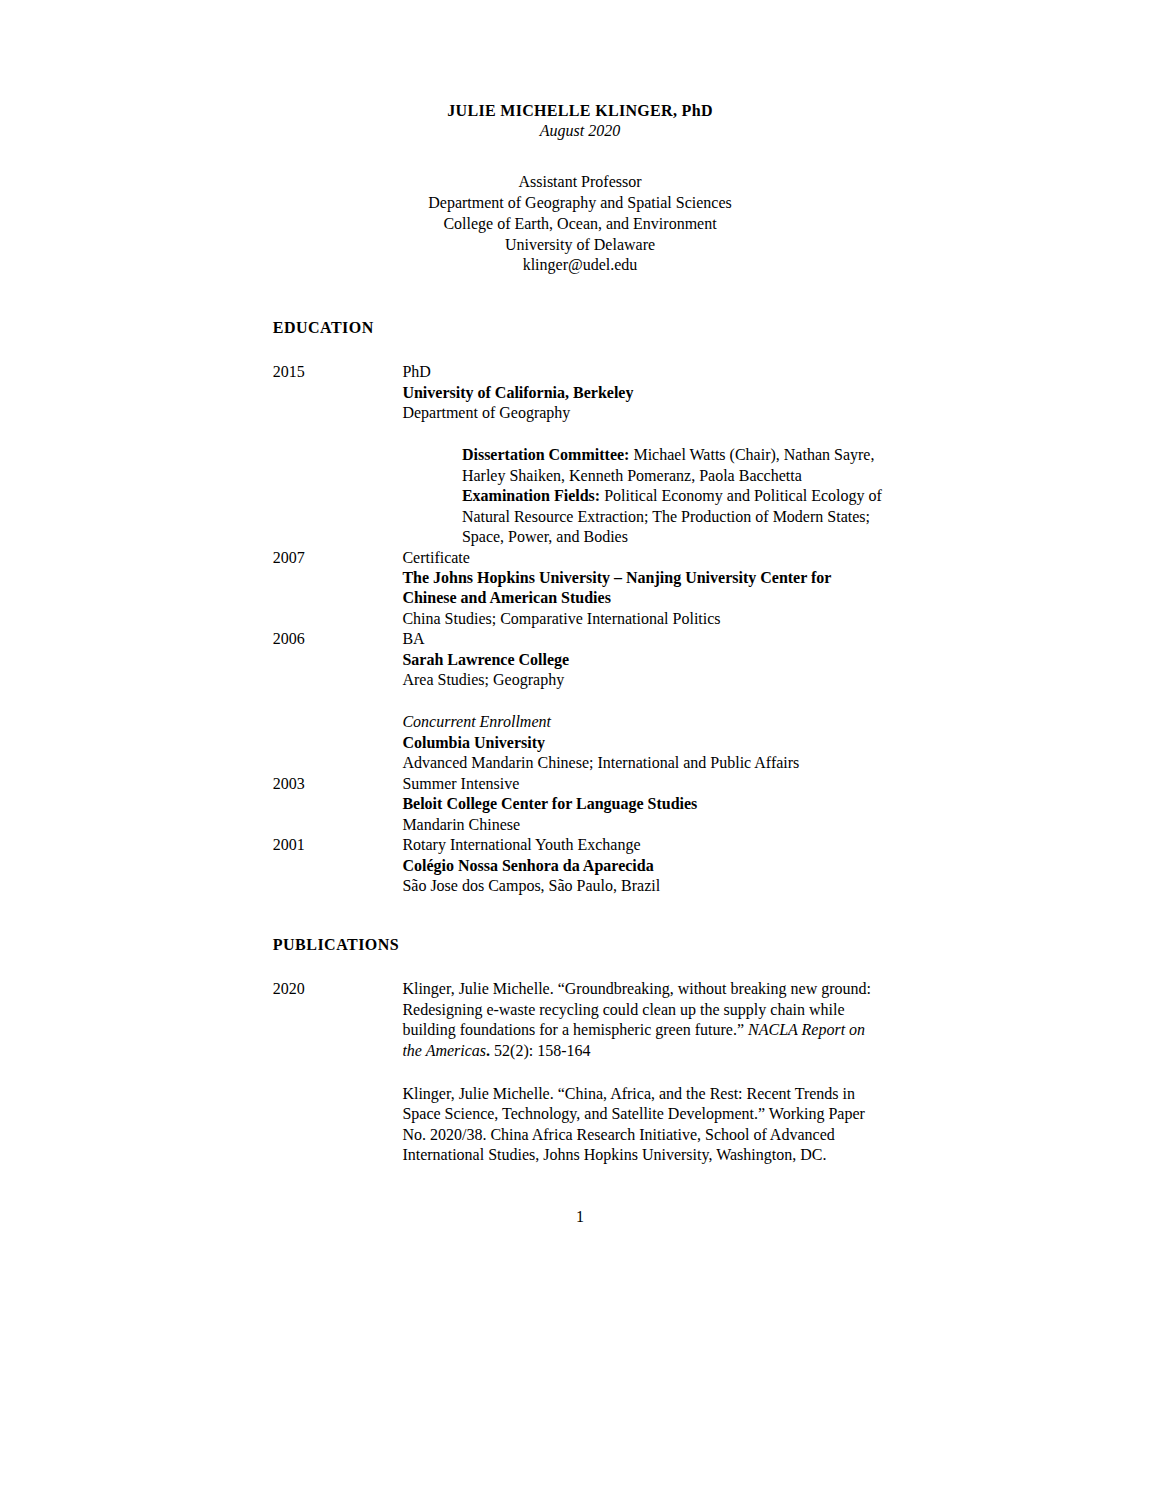JULIE MICHELLE KLINGER, PhD
August 2020
Assistant Professor
Department of Geography and Spatial Sciences
College of Earth, Ocean, and Environment
University of Delaware
klinger@udel.edu
EDUCATION
| 2015 | PhD University of California, Berkeley Department of Geography Dissertation Committee: Michael Watts (Chair), Nathan Sayre, Harley Shaiken, Kenneth Pomeranz, Paola Bacchetta Examination Fields: Political Economy and Political Ecology of Natural Resource Extraction; The Production of Modern States; Space, Power, and Bodies |
| 2007 | Certificate The Johns Hopkins University – Nanjing University Center for Chinese and American Studies China Studies; Comparative International Politics |
| 2006 | BA Sarah Lawrence College Area Studies; Geography Concurrent Enrollment Columbia University Advanced Mandarin Chinese; International and Public Affairs |
| 2003 | Summer Intensive Beloit College Center for Language Studies Mandarin Chinese |
| 2001 | Rotary International Youth Exchange Colégio Nossa Senhora da Aparecida São Jose dos Campos, São Paulo, Brazil |
PUBLICATIONS
| 2020 | Klinger, Julie Michelle. “Groundbreaking, without breaking new ground: Redesigning e-waste recycling could clean up the supply chain while building foundations for a hemispheric green future.” NACLA Report on the Americas . 52(2): 158-164 Klinger, Julie Michelle. “China, Africa, and the Rest: Recent Trends in Space Science, Technology, and Satellite Development.” Working Paper No. 2020/38. China Africa Research Initiative, School of Advanced International Studies, Johns Hopkins University, Washington, DC. |
1